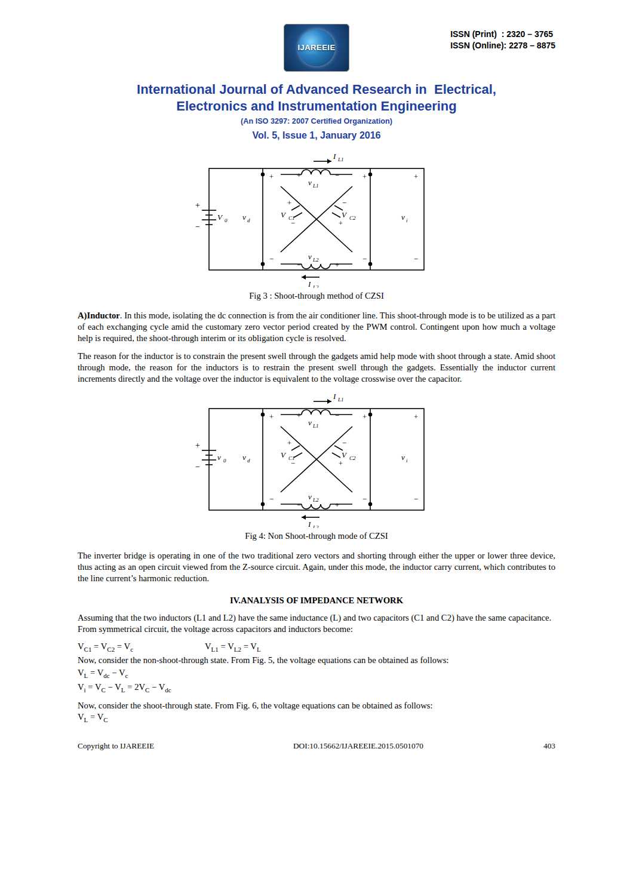ISSN (Print) : 2320 – 3765
ISSN (Online): 2278 – 8875
International Journal of Advanced Research in Electrical, Electronics and Instrumentation Engineering
(An ISO 3297: 2007 Certified Organization)
Vol. 5, Issue 1, January 2016
IL1 IL2 + − V0 vd VC1 VC2 vL1 vL2 vi + + − − + − − + + − − + + −
Fig 3 : Shoot-through method of CZSI
A)Inductor. In this mode, isolating the dc connection is from the air conditioner line. This shoot-through mode is to be utilized as a part of each exchanging cycle amid the customary zero vector period created by the PWM control. Contingent upon how much a voltage help is required, the shoot-through interim or its obligation cycle is resolved.
The reason for the inductor is to constrain the present swell through the gadgets amid help mode with shoot through a state. Amid shoot through mode, the reason for the inductors is to restrain the present swell through the gadgets. Essentially the inductor current increments directly and the voltage over the inductor is equivalent to the voltage crosswise over the capacitor.
IL1 IL2 + − v0 vd VC1 VC2 vL1 vL2 vi + + − − + − − + + − − + + −
Fig 4: Non Shoot-through mode of CZSI
The inverter bridge is operating in one of the two traditional zero vectors and shorting through either the upper or lower three device, thus acting as an open circuit viewed from the Z-source circuit. Again, under this mode, the inductor carry current, which contributes to the line current’s harmonic reduction.
IV.ANALYSIS OF IMPEDANCE NETWORK
Assuming that the two inductors (L1 and L2) have the same inductance (L) and two capacitors (C1 and C2) have the same capacitance.
From symmetrical circuit, the voltage across capacitors and inductors become:
VC1 = VC2 = Vc VL1 = VL2 = VL
Now, consider the non-shoot-through state. From Fig. 5, the voltage equations can be obtained as follows:
VL = Vdc − Vc
Vi = VC − VL = 2VC − Vdc
Now, consider the shoot-through state. From Fig. 6, the voltage equations can be obtained as follows:
VL = VC
Copyright to IJAREEIE
DOI:10.15662/IJAREEIE.2015.0501070
403